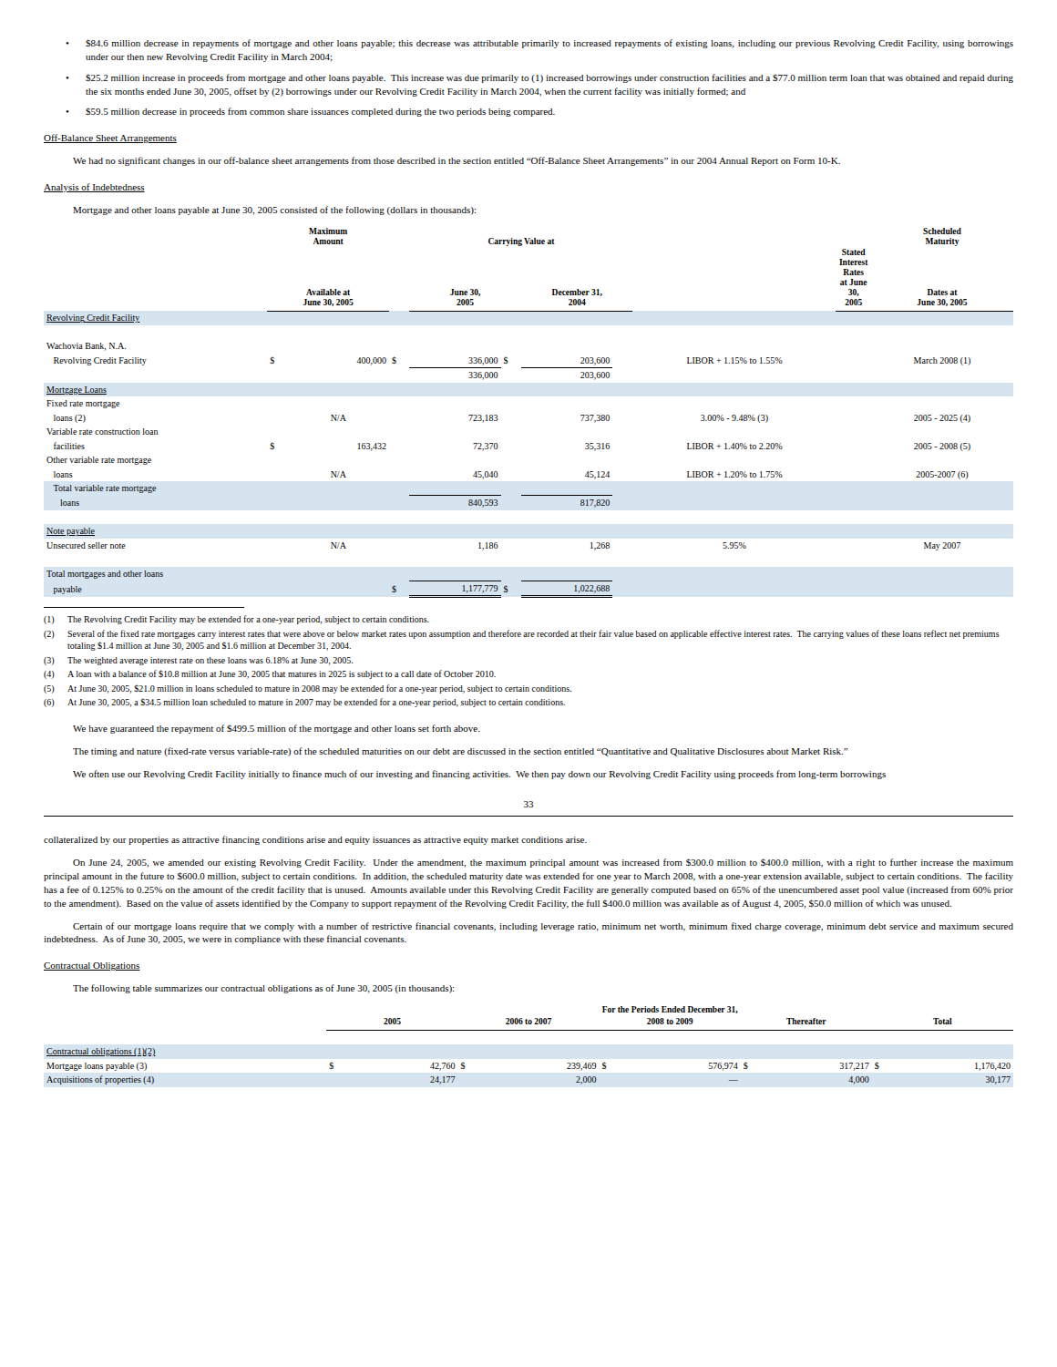$84.6 million decrease in repayments of mortgage and other loans payable; this decrease was attributable primarily to increased repayments of existing loans, including our previous Revolving Credit Facility, using borrowings under our then new Revolving Credit Facility in March 2004;
$25.2 million increase in proceeds from mortgage and other loans payable. This increase was due primarily to (1) increased borrowings under construction facilities and a $77.0 million term loan that was obtained and repaid during the six months ended June 30, 2005, offset by (2) borrowings under our Revolving Credit Facility in March 2004, when the current facility was initially formed; and
$59.5 million decrease in proceeds from common share issuances completed during the two periods being compared.
Off-Balance Sheet Arrangements
We had no significant changes in our off-balance sheet arrangements from those described in the section entitled “Off-Balance Sheet Arrangements” in our 2004 Annual Report on Form 10-K.
Analysis of Indebtedness
Mortgage and other loans payable at June 30, 2005 consisted of the following (dollars in thousands):
| | Maximum Amount | | Carrying Value at | | | Scheduled Maturity |
| | Available at June 30, 2005 | | June 30, 2005 | December 31, 2004 | | Stated Interest Rates at June 30, 2005 | Dates at June 30, 2005 |
| Revolving Credit Facility | |
| Wachovia Bank, N.A. | |
| Revolving Credit Facility | $ | 400,000 | $ | 336,000 | $ | 203,600 | | LIBOR + 1.15% to 1.55% | | March 2008 (1) |
| | | | | 336,000 | | 203,600 | | | | |
| Mortgage Loans | |
| Fixed rate mortgage | |
| loans (2) | | N/A | | 723,183 | | 737,380 | | 3.00% - 9.48% (3) | | 2005 - 2025 (4) |
| Variable rate construction loan | |
| facilities | $ | 163,432 | | 72,370 | | 35,316 | | LIBOR + 1.40% to 2.20% | | 2005 - 2008 (5) |
| Other variable rate mortgage | |
| loans | | N/A | | 45,040 | | 45,124 | | LIBOR + 1.20% to 1.75% | | 2005-2007 (6) |
| Total variable rate mortgage | |
| loans | | | | 840,593 | | 817,820 | | | | |
| Note payable | |
| Unsecured seller note | | N/A | | 1,186 | | 1,268 | | 5.95% | | May 2007 |
| Total mortgages and other loans | |
| payable | | | $ | 1,177,779 | $ | 1,022,688 | | | | |
| (1) | The Revolving Credit Facility may be extended for a one-year period, subject to certain conditions. |
| (2) | Several of the fixed rate mortgages carry interest rates that were above or below market rates upon assumption and therefore are recorded at their fair value based on applicable effective interest rates. The carrying values of these loans reflect net premiums totaling $1.4 million at June 30, 2005 and $1.6 million at December 31, 2004. |
| (3) | The weighted average interest rate on these loans was 6.18% at June 30, 2005. |
| (4) | A loan with a balance of $10.8 million at June 30, 2005 that matures in 2025 is subject to a call date of October 2010. |
| (5) | At June 30, 2005, $21.0 million in loans scheduled to mature in 2008 may be extended for a one-year period, subject to certain conditions. |
| (6) | At June 30, 2005, a $34.5 million loan scheduled to mature in 2007 may be extended for a one-year period, subject to certain conditions. |
We have guaranteed the repayment of $499.5 million of the mortgage and other loans set forth above.
The timing and nature (fixed-rate versus variable-rate) of the scheduled maturities on our debt are discussed in the section entitled “Quantitative and Qualitative Disclosures about Market Risk.”
We often use our Revolving Credit Facility initially to finance much of our investing and financing activities. We then pay down our Revolving Credit Facility using proceeds from long-term borrowings
33
collateralized by our properties as attractive financing conditions arise and equity issuances as attractive equity market conditions arise.
On June 24, 2005, we amended our existing Revolving Credit Facility. Under the amendment, the maximum principal amount was increased from $300.0 million to $400.0 million, with a right to further increase the maximum principal amount in the future to $600.0 million, subject to certain conditions. In addition, the scheduled maturity date was extended for one year to March 2008, with a one-year extension available, subject to certain conditions. The facility has a fee of 0.125% to 0.25% on the amount of the credit facility that is unused. Amounts available under this Revolving Credit Facility are generally computed based on 65% of the unencumbered asset pool value (increased from 60% prior to the amendment). Based on the value of assets identified by the Company to support repayment of the Revolving Credit Facility, the full $400.0 million was available as of August 4, 2005, $50.0 million of which was unused.
Certain of our mortgage loans require that we comply with a number of restrictive financial covenants, including leverage ratio, minimum net worth, minimum fixed charge coverage, minimum debt service and maximum secured indebtedness. As of June 30, 2005, we were in compliance with these financial covenants.
Contractual Obligations
The following table summarizes our contractual obligations as of June 30, 2005 (in thousands):
| | For the Periods Ended December 31, |
| | 2005 | 2006 to 2007 | 2008 to 2009 | Thereafter | Total |
| Contractual obligations (1)(2) | |
| Mortgage loans payable (3) | $ | 42,760 | $ | 239,469 | $ | 576,974 | $ | 317,217 | $ | 1,176,420 |
| Acquisitions of properties (4) | | 24,177 | | 2,000 | | — | | 4,000 | | 30,177 |